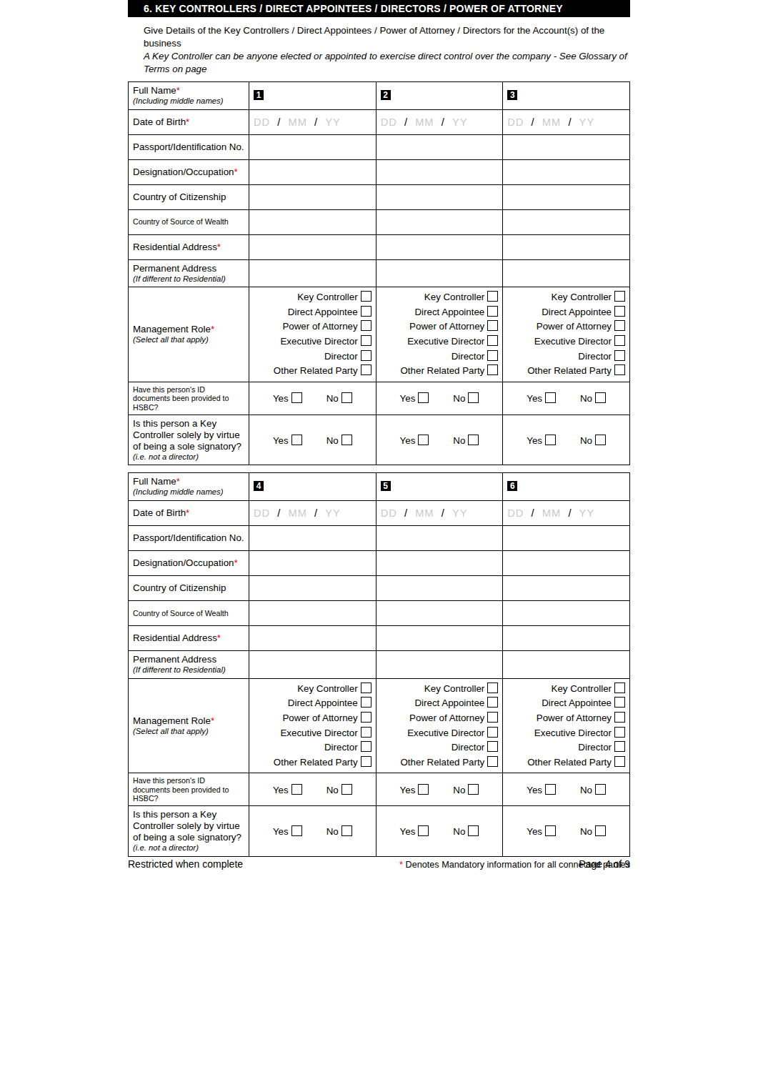6. KEY CONTROLLERS / DIRECT APPOINTEES / DIRECTORS / POWER OF ATTORNEY
Give Details of the Key Controllers / Direct Appointees / Power of Attorney / Directors for the Account(s) of the business
A Key Controller can be anyone elected or appointed to exercise direct control over the company - See Glossary of Terms on page
| Full Name * (Including middle names) | 1 | 2 | 3 |
| Date of Birth * | DD / MM / YY | DD / MM / YY | DD / MM / YY |
| Passport/Identification No. | | | |
| Designation/Occupation * | | | |
| Country of Citizenship | | | |
| Country of Source of Wealth | | | |
| Residential Address * | | | |
| Permanent Address (If different to Residential) | | | |
| Management Role * (Select all that apply) | Key Controller Direct Appointee Power of Attorney Executive Director Director Other Related Party | Key Controller Direct Appointee Power of Attorney Executive Director Director Other Related Party | Key Controller Direct Appointee Power of Attorney Executive Director Director Other Related Party |
| Have this person's ID documents been provided to HSBC? | Yes No | Yes No | Yes No |
| Is this person a Key Controller solely by virtue of being a sole signatory? (i.e. not a director) | Yes No | Yes No | Yes No |
| Full Name * (Including middle names) | 4 | 5 | 6 |
| Date of Birth * | DD / MM / YY | DD / MM / YY | DD / MM / YY |
| Passport/Identification No. | | | |
| Designation/Occupation * | | | |
| Country of Citizenship | | | |
| Country of Source of Wealth | | | |
| Residential Address * | | | |
| Permanent Address (If different to Residential) | | | |
| Management Role * (Select all that apply) | Key Controller Direct Appointee Power of Attorney Executive Director Director Other Related Party | Key Controller Direct Appointee Power of Attorney Executive Director Director Other Related Party | Key Controller Direct Appointee Power of Attorney Executive Director Director Other Related Party |
| Have this person's ID documents been provided to HSBC? | Yes No | Yes No | Yes No |
| Is this person a Key Controller solely by virtue of being a sole signatory? (i.e. not a director) | Yes No | Yes No | Yes No |
* Denotes Mandatory information for all connected parties
Restricted when complete
Page 4 of 9